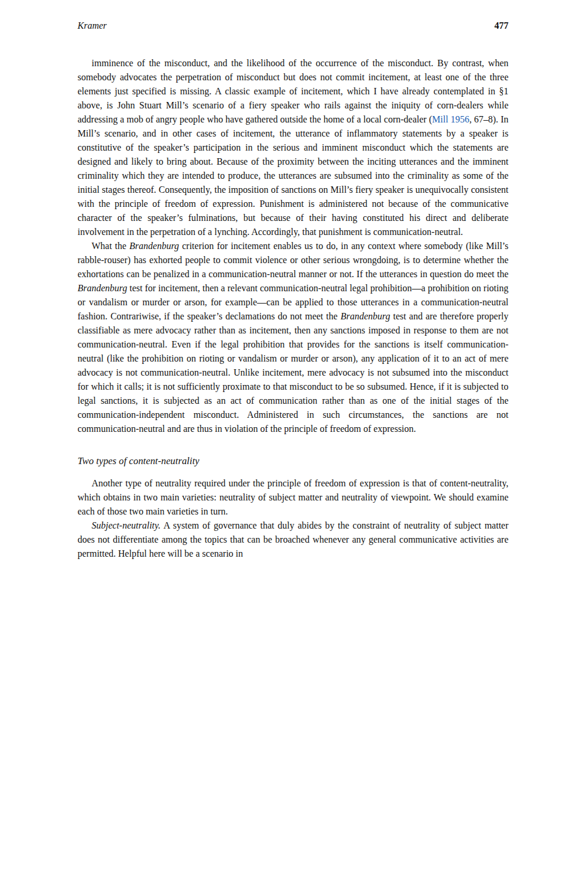Kramer 477
imminence of the misconduct, and the likelihood of the occurrence of the misconduct. By contrast, when somebody advocates the perpetration of misconduct but does not commit incitement, at least one of the three elements just specified is missing. A classic example of incitement, which I have already contemplated in §1 above, is John Stuart Mill’s scenario of a fiery speaker who rails against the iniquity of corn-dealers while addressing a mob of angry people who have gathered outside the home of a local corn-dealer (Mill 1956, 67–8). In Mill’s scenario, and in other cases of incitement, the utterance of inflammatory statements by a speaker is constitutive of the speaker’s participation in the serious and imminent misconduct which the statements are designed and likely to bring about. Because of the proximity between the inciting utterances and the imminent criminality which they are intended to produce, the utterances are subsumed into the criminality as some of the initial stages thereof. Consequently, the imposition of sanctions on Mill’s fiery speaker is unequivocally consistent with the principle of freedom of expression. Punishment is administered not because of the communicative character of the speaker’s fulminations, but because of their having constituted his direct and deliberate involvement in the perpetration of a lynching. Accordingly, that punishment is communication-neutral.
What the Brandenburg criterion for incitement enables us to do, in any context where somebody (like Mill’s rabble-rouser) has exhorted people to commit violence or other serious wrongdoing, is to determine whether the exhortations can be penalized in a communication-neutral manner or not. If the utterances in question do meet the Brandenburg test for incitement, then a relevant communication-neutral legal prohibition—a prohibition on rioting or vandalism or murder or arson, for example—can be applied to those utterances in a communication-neutral fashion. Contrariwise, if the speaker’s declamations do not meet the Brandenburg test and are therefore properly classifiable as mere advocacy rather than as incitement, then any sanctions imposed in response to them are not communication-neutral. Even if the legal prohibition that provides for the sanctions is itself communication-neutral (like the prohibition on rioting or vandalism or murder or arson), any application of it to an act of mere advocacy is not communication-neutral. Unlike incitement, mere advocacy is not subsumed into the misconduct for which it calls; it is not sufficiently proximate to that misconduct to be so subsumed. Hence, if it is subjected to legal sanctions, it is subjected as an act of communication rather than as one of the initial stages of the communication-independent misconduct. Administered in such circumstances, the sanctions are not communication-neutral and are thus in violation of the principle of freedom of expression.
Two types of content-neutrality
Another type of neutrality required under the principle of freedom of expression is that of content-neutrality, which obtains in two main varieties: neutrality of subject matter and neutrality of viewpoint. We should examine each of those two main varieties in turn.
Subject-neutrality. A system of governance that duly abides by the constraint of neutrality of subject matter does not differentiate among the topics that can be broached whenever any general communicative activities are permitted. Helpful here will be a scenario in